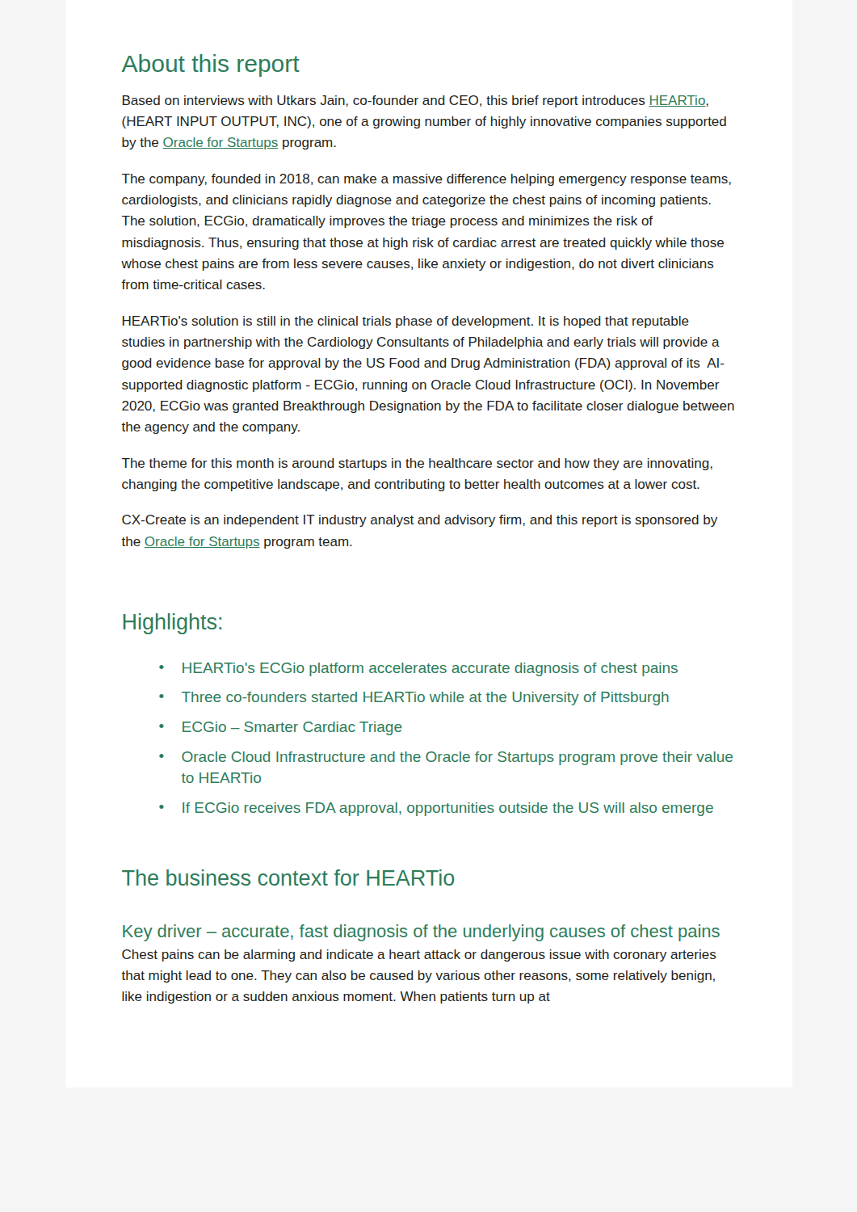About this report
Based on interviews with Utkars Jain, co-founder and CEO, this brief report introduces HEARTio, (HEART INPUT OUTPUT, INC), one of a growing number of highly innovative companies supported by the Oracle for Startups program.
The company, founded in 2018, can make a massive difference helping emergency response teams, cardiologists, and clinicians rapidly diagnose and categorize the chest pains of incoming patients. The solution, ECGio, dramatically improves the triage process and minimizes the risk of misdiagnosis. Thus, ensuring that those at high risk of cardiac arrest are treated quickly while those whose chest pains are from less severe causes, like anxiety or indigestion, do not divert clinicians from time-critical cases.
HEARTio's solution is still in the clinical trials phase of development. It is hoped that reputable studies in partnership with the Cardiology Consultants of Philadelphia and early trials will provide a good evidence base for approval by the US Food and Drug Administration (FDA) approval of its AI-supported diagnostic platform - ECGio, running on Oracle Cloud Infrastructure (OCI). In November 2020, ECGio was granted Breakthrough Designation by the FDA to facilitate closer dialogue between the agency and the company.
The theme for this month is around startups in the healthcare sector and how they are innovating, changing the competitive landscape, and contributing to better health outcomes at a lower cost.
CX-Create is an independent IT industry analyst and advisory firm, and this report is sponsored by the Oracle for Startups program team.
Highlights:
HEARTio's ECGio platform accelerates accurate diagnosis of chest pains
Three co-founders started HEARTio while at the University of Pittsburgh
ECGio – Smarter Cardiac Triage
Oracle Cloud Infrastructure and the Oracle for Startups program prove their value to HEARTio
If ECGio receives FDA approval, opportunities outside the US will also emerge
The business context for HEARTio
Key driver – accurate, fast diagnosis of the underlying causes of chest pains
Chest pains can be alarming and indicate a heart attack or dangerous issue with coronary arteries that might lead to one. They can also be caused by various other reasons, some relatively benign, like indigestion or a sudden anxious moment. When patients turn up at